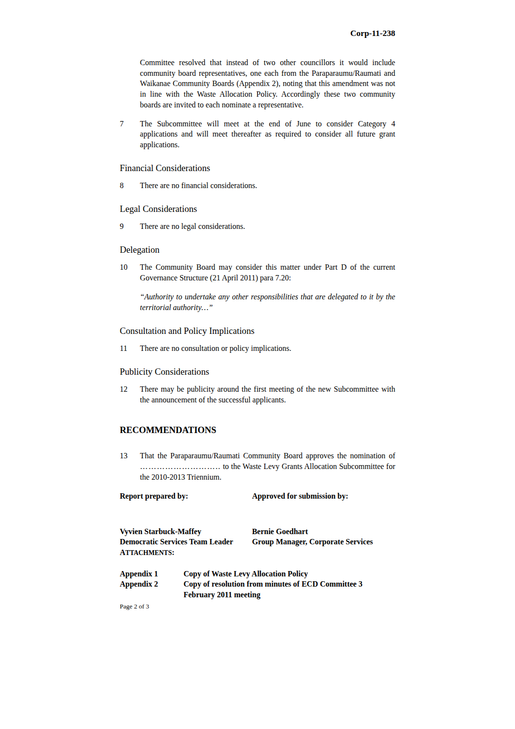Corp-11-238
Committee resolved that instead of two other councillors it would include community board representatives, one each from the Paraparaumu/Raumati and Waikanae Community Boards (Appendix 2), noting that this amendment was not in line with the Waste Allocation Policy. Accordingly these two community boards are invited to each nominate a representative.
7
The Subcommittee will meet at the end of June to consider Category 4 applications and will meet thereafter as required to consider all future grant applications.
Financial Considerations
8
There are no financial considerations.
Legal Considerations
9
There are no legal considerations.
Delegation
10
The Community Board may consider this matter under Part D of the current Governance Structure (21 April 2011) para 7.20:
“Authority to undertake any other responsibilities that are delegated to it by the territorial authority…”
Consultation and Policy Implications
11
There are no consultation or policy implications.
Publicity Considerations
12
There may be publicity around the first meeting of the new Subcommittee with the announcement of the successful applicants.
RECOMMENDATIONS
13
That the Paraparaumu/Raumati Community Board approves the nomination of ……………………….. to the Waste Levy Grants Allocation Subcommittee for the 2010-2013 Triennium.
| Report prepared by: | Approved for submission by: |
| Vyvien Starbuck-Maffey | Bernie Goedhart |
| Democratic Services Team Leader | Group Manager, Corporate Services |
ATTACHMENTS:
Appendix 1
Copy of Waste Levy Allocation Policy
Appendix 2
Copy of resolution from minutes of ECD Committee 3 February 2011 meeting
Page 2 of 3